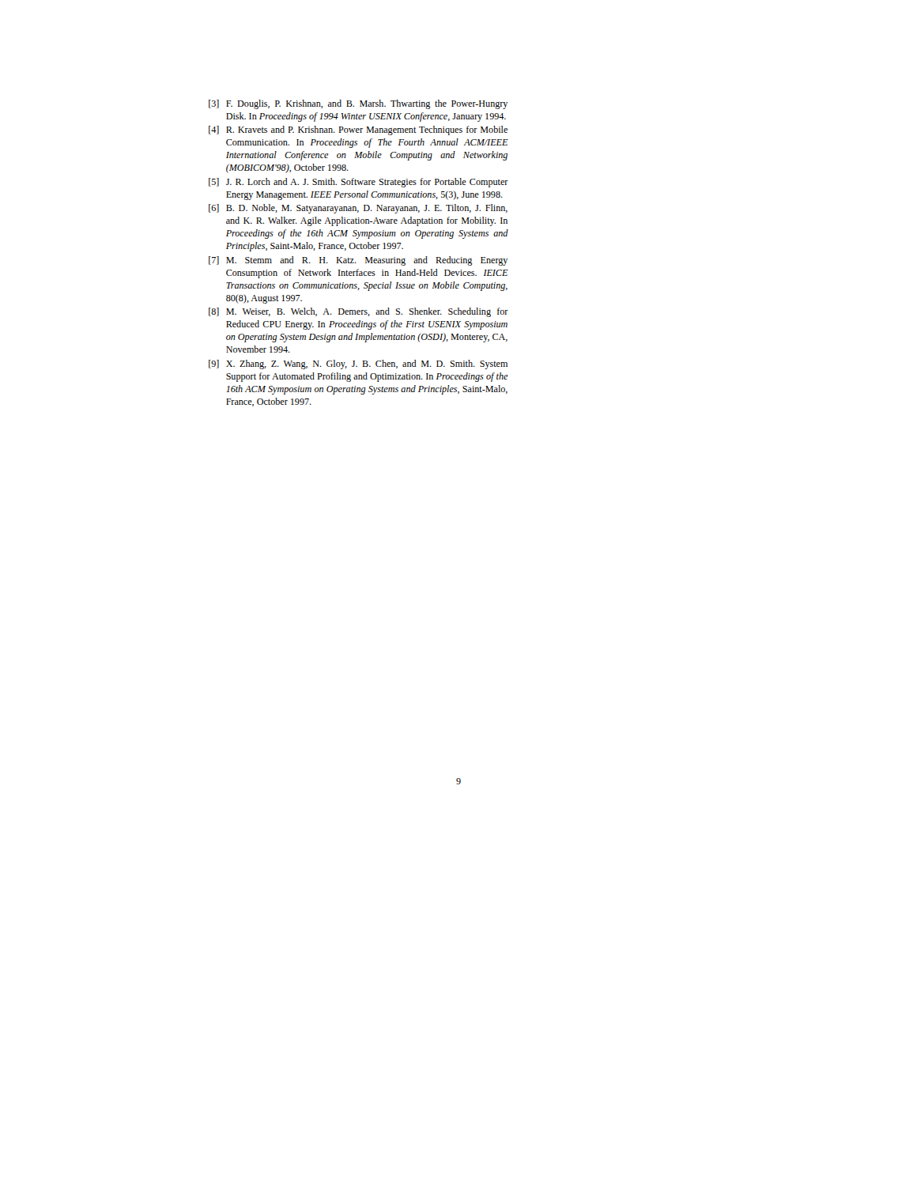[3] F. Douglis, P. Krishnan, and B. Marsh. Thwarting the Power-Hungry Disk. In Proceedings of 1994 Winter USENIX Conference, January 1994.
[4] R. Kravets and P. Krishnan. Power Management Techniques for Mobile Communication. In Proceedings of The Fourth Annual ACM/IEEE International Conference on Mobile Computing and Networking (MOBICOM'98), October 1998.
[5] J. R. Lorch and A. J. Smith. Software Strategies for Portable Computer Energy Management. IEEE Personal Communications, 5(3), June 1998.
[6] B. D. Noble, M. Satyanarayanan, D. Narayanan, J. E. Tilton, J. Flinn, and K. R. Walker. Agile Application-Aware Adaptation for Mobility. In Proceedings of the 16th ACM Symposium on Operating Systems and Principles, Saint-Malo, France, October 1997.
[7] M. Stemm and R. H. Katz. Measuring and Reducing Energy Consumption of Network Interfaces in Hand-Held Devices. IEICE Transactions on Communications, Special Issue on Mobile Computing, 80(8), August 1997.
[8] M. Weiser, B. Welch, A. Demers, and S. Shenker. Scheduling for Reduced CPU Energy. In Proceedings of the First USENIX Symposium on Operating System Design and Implementation (OSDI), Monterey, CA, November 1994.
[9] X. Zhang, Z. Wang, N. Gloy, J. B. Chen, and M. D. Smith. System Support for Automated Profiling and Optimization. In Proceedings of the 16th ACM Symposium on Operating Systems and Principles, Saint-Malo, France, October 1997.
9